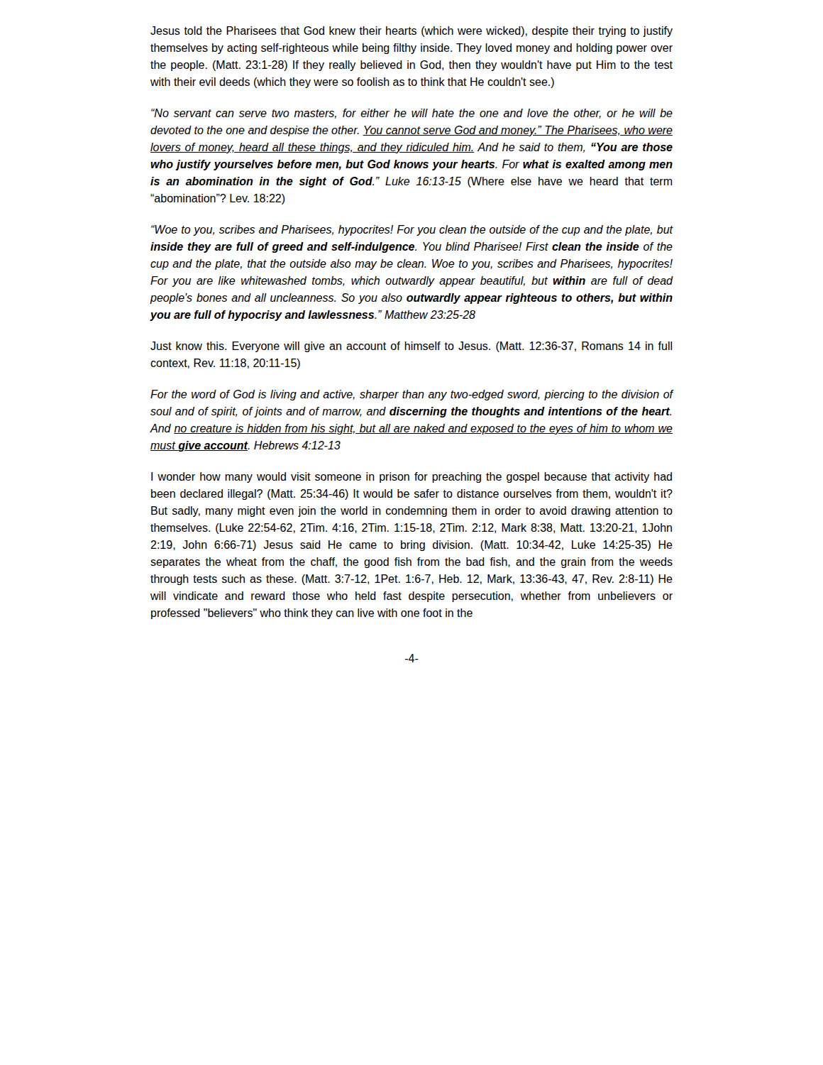Jesus told the Pharisees that God knew their hearts (which were wicked), despite their trying to justify themselves by acting self-righteous while being filthy inside. They loved money and holding power over the people. (Matt. 23:1-28) If they really believed in God, then they wouldn't have put Him to the test with their evil deeds (which they were so foolish as to think that He couldn't see.)
“No servant can serve two masters, for either he will hate the one and love the other, or he will be devoted to the one and despise the other. You cannot serve God and money.” The Pharisees, who were lovers of money, heard all these things, and they ridiculed him. And he said to them, “You are those who justify yourselves before men, but God knows your hearts. For what is exalted among men is an abomination in the sight of God.” Luke 16:13-15 (Where else have we heard that term “abomination”? Lev. 18:22)
“Woe to you, scribes and Pharisees, hypocrites! For you clean the outside of the cup and the plate, but inside they are full of greed and self-indulgence. You blind Pharisee! First clean the inside of the cup and the plate, that the outside also may be clean. Woe to you, scribes and Pharisees, hypocrites! For you are like whitewashed tombs, which outwardly appear beautiful, but within are full of dead people's bones and all uncleanness. So you also outwardly appear righteous to others, but within you are full of hypocrisy and lawlessness.” Matthew 23:25-28
Just know this. Everyone will give an account of himself to Jesus. (Matt. 12:36-37, Romans 14 in full context, Rev. 11:18, 20:11-15)
For the word of God is living and active, sharper than any two-edged sword, piercing to the division of soul and of spirit, of joints and of marrow, and discerning the thoughts and intentions of the heart. And no creature is hidden from his sight, but all are naked and exposed to the eyes of him to whom we must give account. Hebrews 4:12-13
I wonder how many would visit someone in prison for preaching the gospel because that activity had been declared illegal? (Matt. 25:34-46) It would be safer to distance ourselves from them, wouldn't it? But sadly, many might even join the world in condemning them in order to avoid drawing attention to themselves. (Luke 22:54-62, 2Tim. 4:16, 2Tim. 1:15-18, 2Tim. 2:12, Mark 8:38, Matt. 13:20-21, 1John 2:19, John 6:66-71) Jesus said He came to bring division. (Matt. 10:34-42, Luke 14:25-35) He separates the wheat from the chaff, the good fish from the bad fish, and the grain from the weeds through tests such as these. (Matt. 3:7-12, 1Pet. 1:6-7, Heb. 12, Mark, 13:36-43, 47, Rev. 2:8-11) He will vindicate and reward those who held fast despite persecution, whether from unbelievers or professed "believers" who think they can live with one foot in the
-4-